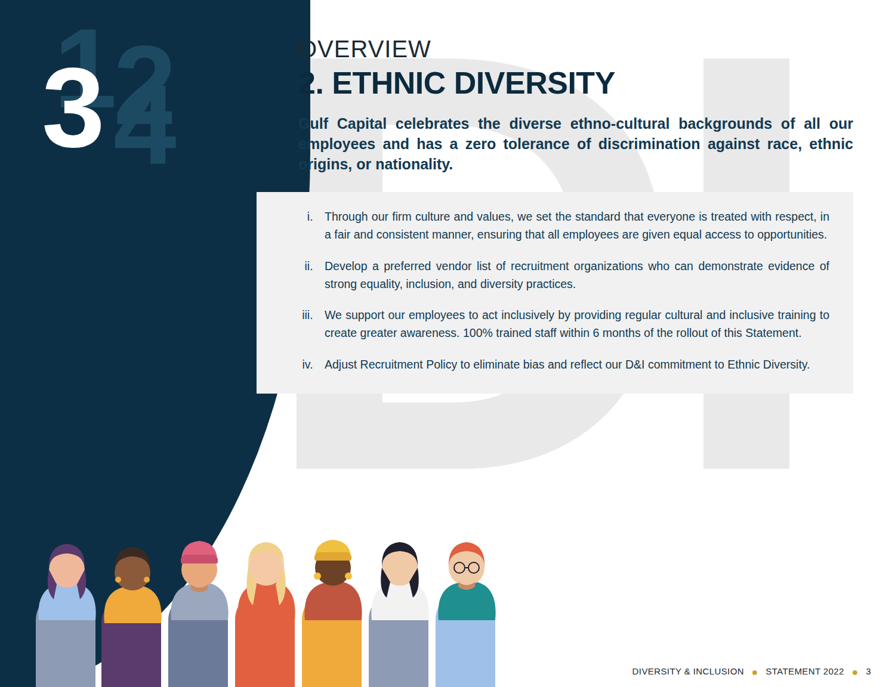DI
1 2 3 4
OVERVIEW
2. ETHNIC DIVERSITY
Gulf Capital celebrates the diverse ethno-cultural backgrounds of all our employees and has a zero tolerance of discrimination against race, ethnic origins, or nationality.
Through our firm culture and values, we set the standard that everyone is treated with respect, in a fair and consistent manner, ensuring that all employees are given equal access to opportunities.
Develop a preferred vendor list of recruitment organizations who can demonstrate evidence of strong equality, inclusion, and diversity practices.
We support our employees to act inclusively by providing regular cultural and inclusive training to create greater awareness. 100% trained staff within 6 months of the rollout of this Statement.
Adjust Recruitment Policy to eliminate bias and reflect our D&I commitment to Ethnic Diversity.
DIVERSITY & INCLUSION ● STATEMENT 2022 ● 3